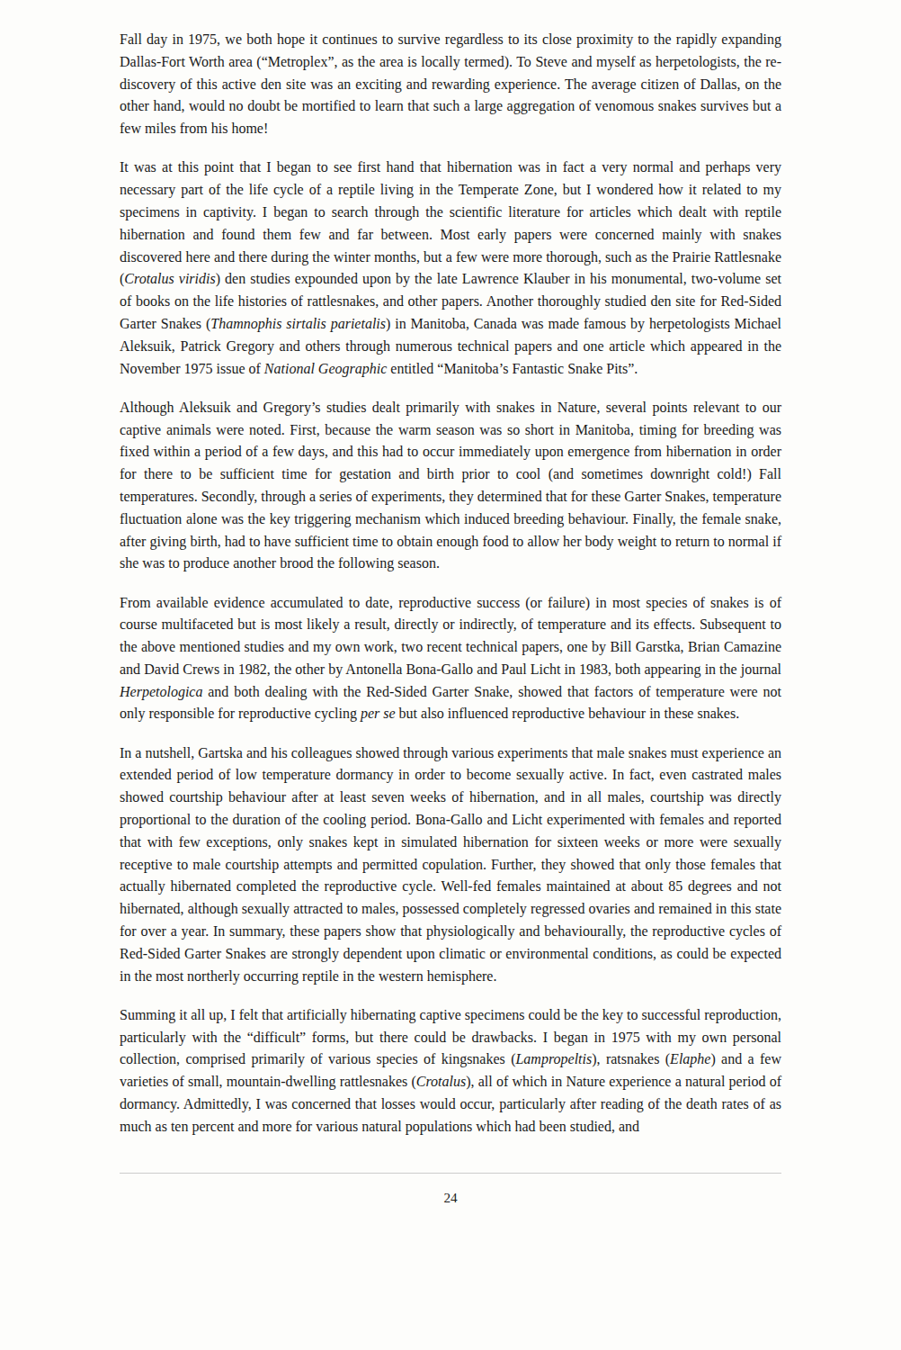Fall day in 1975, we both hope it continues to survive regardless to its close proximity to the rapidly expanding Dallas-Fort Worth area (“Metroplex”, as the area is locally termed). To Steve and myself as herpetologists, the re-discovery of this active den site was an exciting and rewarding experience. The average citizen of Dallas, on the other hand, would no doubt be mortified to learn that such a large aggregation of venomous snakes survives but a few miles from his home!
It was at this point that I began to see first hand that hibernation was in fact a very normal and perhaps very necessary part of the life cycle of a reptile living in the Temperate Zone, but I wondered how it related to my specimens in captivity. I began to search through the scientific literature for articles which dealt with reptile hibernation and found them few and far between. Most early papers were concerned mainly with snakes discovered here and there during the winter months, but a few were more thorough, such as the Prairie Rattlesnake (Crotalus viridis) den studies expounded upon by the late Lawrence Klauber in his monumental, two-volume set of books on the life histories of rattlesnakes, and other papers. Another thoroughly studied den site for Red-Sided Garter Snakes (Thamnophis sirtalis parietalis) in Manitoba, Canada was made famous by herpetologists Michael Aleksuik, Patrick Gregory and others through numerous technical papers and one article which appeared in the November 1975 issue of National Geographic entitled “Manitoba’s Fantastic Snake Pits”.
Although Aleksuik and Gregory’s studies dealt primarily with snakes in Nature, several points relevant to our captive animals were noted. First, because the warm season was so short in Manitoba, timing for breeding was fixed within a period of a few days, and this had to occur immediately upon emergence from hibernation in order for there to be sufficient time for gestation and birth prior to cool (and sometimes downright cold!) Fall temperatures. Secondly, through a series of experiments, they determined that for these Garter Snakes, temperature fluctuation alone was the key triggering mechanism which induced breeding behaviour. Finally, the female snake, after giving birth, had to have sufficient time to obtain enough food to allow her body weight to return to normal if she was to produce another brood the following season.
From available evidence accumulated to date, reproductive success (or failure) in most species of snakes is of course multifaceted but is most likely a result, directly or indirectly, of temperature and its effects. Subsequent to the above mentioned studies and my own work, two recent technical papers, one by Bill Garstka, Brian Camazine and David Crews in 1982, the other by Antonella Bona-Gallo and Paul Licht in 1983, both appearing in the journal Herpetologica and both dealing with the Red-Sided Garter Snake, showed that factors of temperature were not only responsible for reproductive cycling per se but also influenced reproductive behaviour in these snakes.
In a nutshell, Gartska and his colleagues showed through various experiments that male snakes must experience an extended period of low temperature dormancy in order to become sexually active. In fact, even castrated males showed courtship behaviour after at least seven weeks of hibernation, and in all males, courtship was directly proportional to the duration of the cooling period. Bona-Gallo and Licht experimented with females and reported that with few exceptions, only snakes kept in simulated hibernation for sixteen weeks or more were sexually receptive to male courtship attempts and permitted copulation. Further, they showed that only those females that actually hibernated completed the reproductive cycle. Well-fed females maintained at about 85 degrees and not hibernated, although sexually attracted to males, possessed completely regressed ovaries and remained in this state for over a year. In summary, these papers show that physiologically and behaviourally, the reproductive cycles of Red-Sided Garter Snakes are strongly dependent upon climatic or environmental conditions, as could be expected in the most northerly occurring reptile in the western hemisphere.
Summing it all up, I felt that artificially hibernating captive specimens could be the key to successful reproduction, particularly with the “difficult” forms, but there could be drawbacks. I began in 1975 with my own personal collection, comprised primarily of various species of kingsnakes (Lampropeltis), ratsnakes (Elaphe) and a few varieties of small, mountain-dwelling rattlesnakes (Crotalus), all of which in Nature experience a natural period of dormancy. Admittedly, I was concerned that losses would occur, particularly after reading of the death rates of as much as ten percent and more for various natural populations which had been studied, and
24